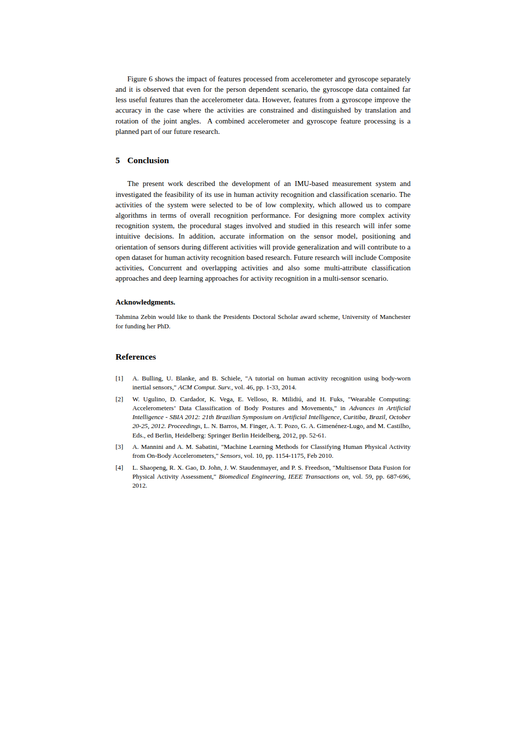Figure 6 shows the impact of features processed from accelerometer and gyroscope separately and it is observed that even for the person dependent scenario, the gyroscope data contained far less useful features than the accelerometer data. However, features from a gyroscope improve the accuracy in the case where the activities are constrained and distinguished by translation and rotation of the joint angles. A combined accelerometer and gyroscope feature processing is a planned part of our future research.
5 Conclusion
The present work described the development of an IMU-based measurement system and investigated the feasibility of its use in human activity recognition and classification scenario. The activities of the system were selected to be of low complexity, which allowed us to compare algorithms in terms of overall recognition performance. For designing more complex activity recognition system, the procedural stages involved and studied in this research will infer some intuitive decisions. In addition, accurate information on the sensor model, positioning and orientation of sensors during different activities will provide generalization and will contribute to a open dataset for human activity recognition based research. Future research will include Composite activities, Concurrent and overlapping activities and also some multi-attribute classification approaches and deep learning approaches for activity recognition in a multi-sensor scenario.
Acknowledgments.
Tahmina Zebin would like to thank the Presidents Doctoral Scholar award scheme, University of Manchester for funding her PhD.
References
| [1] | A. Bulling, U. Blanke, and B. Schiele, "A tutorial on human activity recognition using body-worn inertial sensors," ACM Comput. Surv., vol. 46, pp. 1-33, 2014. |
| [2] | W. Ugulino, D. Cardador, K. Vega, E. Velloso, R. Milidiú, and H. Fuks, "Wearable Computing: Accelerometers’ Data Classification of Body Postures and Movements," in Advances in Artificial Intelligence - SBIA 2012: 21th Brazilian Symposium on Artificial Intelligence, Curitiba, Brazil, October 20-25, 2012. Proceedings , L. N. Barros, M. Finger, A. T. Pozo, G. A. Gimenénez-Lugo, and M. Castilho, Eds., ed Berlin, Heidelberg: Springer Berlin Heidelberg, 2012, pp. 52-61. |
| [3] | A. Mannini and A. M. Sabatini, "Machine Learning Methods for Classifying Human Physical Activity from On-Body Accelerometers," Sensors , vol. 10, pp. 1154-1175, Feb 2010. |
| [4] | L. Shaopeng, R. X. Gao, D. John, J. W. Staudenmayer, and P. S. Freedson, "Multisensor Data Fusion for Physical Activity Assessment," Biomedical Engineering, IEEE Transactions on , vol. 59, pp. 687-696, 2012. |